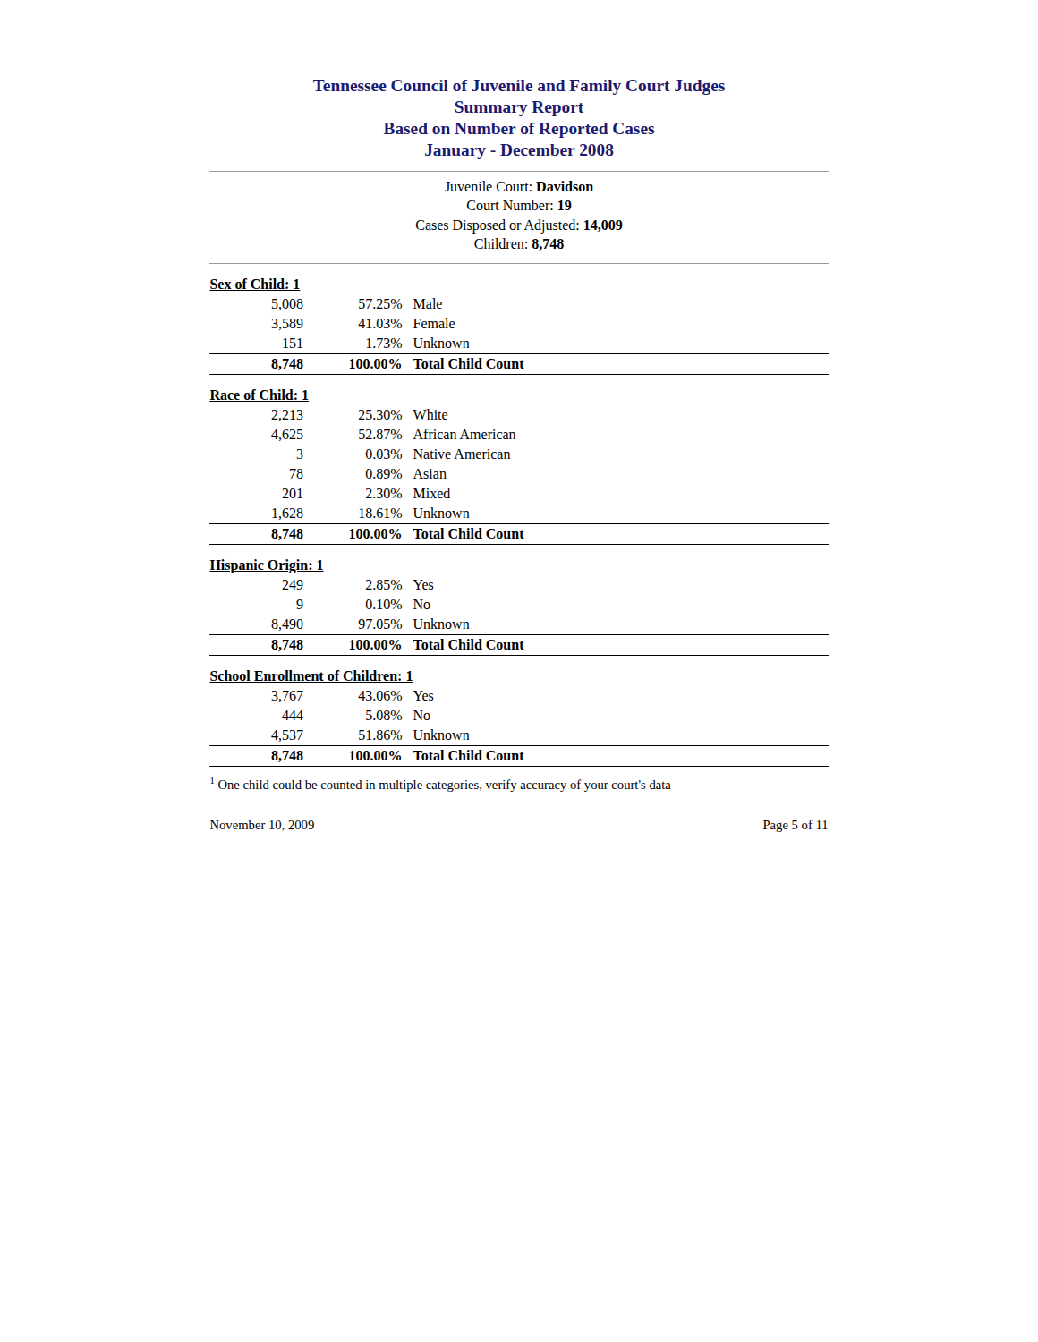Tennessee Council of Juvenile and Family Court Judges
Summary Report
Based on Number of Reported Cases
January - December 2008
Juvenile Court: Davidson
Court Number: 19
Cases Disposed or Adjusted: 14,009
Children: 8,748
Sex of Child: 1
| 5,008 | 57.25% | Male |
| 3,589 | 41.03% | Female |
| 151 | 1.73% | Unknown |
| 8,748 | 100.00% | Total Child Count |
Race of Child: 1
| 2,213 | 25.30% | White |
| 4,625 | 52.87% | African American |
| 3 | 0.03% | Native American |
| 78 | 0.89% | Asian |
| 201 | 2.30% | Mixed |
| 1,628 | 18.61% | Unknown |
| 8,748 | 100.00% | Total Child Count |
Hispanic Origin: 1
| 249 | 2.85% | Yes |
| 9 | 0.10% | No |
| 8,490 | 97.05% | Unknown |
| 8,748 | 100.00% | Total Child Count |
School Enrollment of Children: 1
| 3,767 | 43.06% | Yes |
| 444 | 5.08% | No |
| 4,537 | 51.86% | Unknown |
| 8,748 | 100.00% | Total Child Count |
1 One child could be counted in multiple categories, verify accuracy of your court's data
November 10, 2009
Page 5 of 11